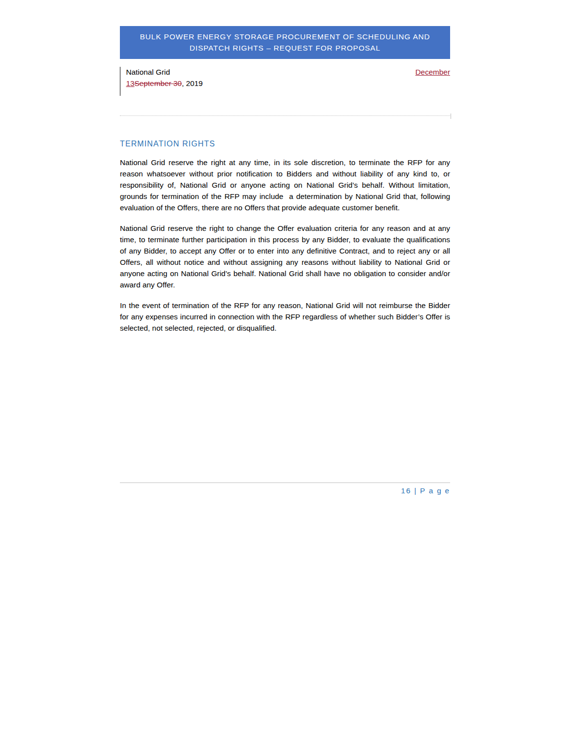BULK POWER ENERGY STORAGE PROCUREMENT OF SCHEDULING AND DISPATCH RIGHTS – REQUEST FOR PROPOSAL
December National Grid
13 September 30, 2019
TERMINATION RIGHTS
National Grid reserve the right at any time, in its sole discretion, to terminate the RFP for any reason whatsoever without prior notification to Bidders and without liability of any kind to, or responsibility of, National Grid or anyone acting on National Grid’s behalf. Without limitation, grounds for termination of the RFP may include a determination by National Grid that, following evaluation of the Offers, there are no Offers that provide adequate customer benefit.
National Grid reserve the right to change the Offer evaluation criteria for any reason and at any time, to terminate further participation in this process by any Bidder, to evaluate the qualifications of any Bidder, to accept any Offer or to enter into any definitive Contract, and to reject any or all Offers, all without notice and without assigning any reasons without liability to National Grid or anyone acting on National Grid’s behalf. National Grid shall have no obligation to consider and/or award any Offer.
In the event of termination of the RFP for any reason, National Grid will not reimburse the Bidder for any expenses incurred in connection with the RFP regardless of whether such Bidder’s Offer is selected, not selected, rejected, or disqualified.
16 | P a g e